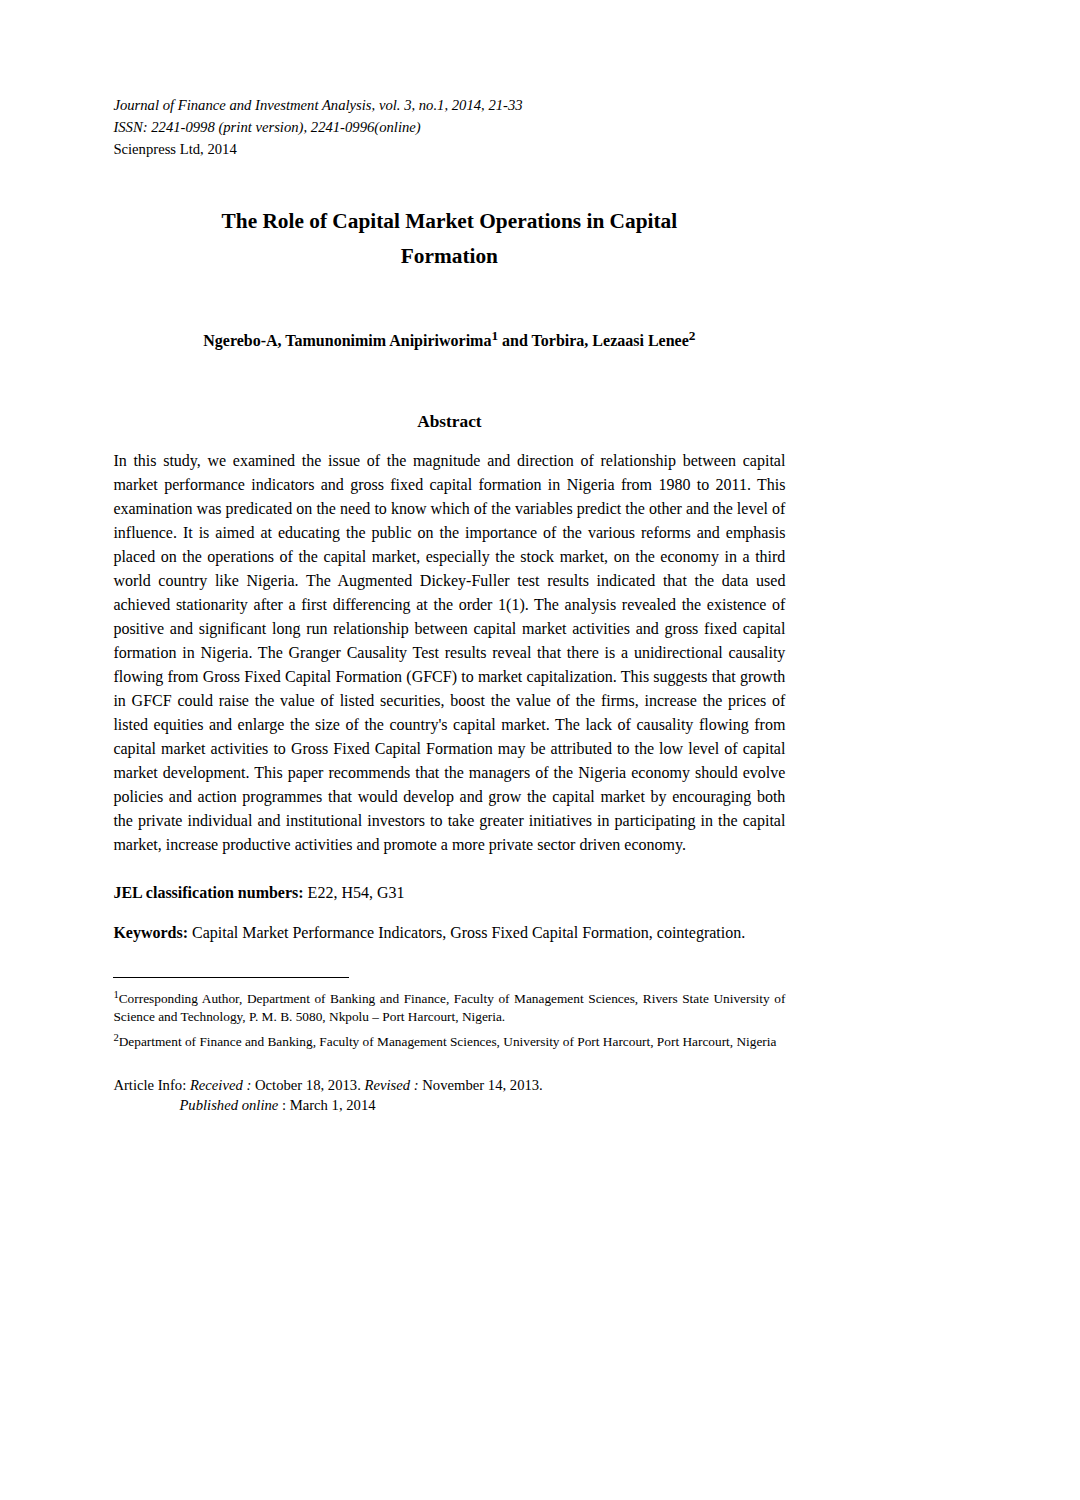Journal of Finance and Investment Analysis, vol. 3, no.1, 2014, 21-33
ISSN: 2241-0998 (print version), 2241-0996(online)
Scienpress Ltd, 2014
The Role of Capital Market Operations in Capital
Formation
Ngerebo-A, Tamunonimim Anipiriworima1 and Torbira, Lezaasi Lenee2
Abstract
In this study, we examined the issue of the magnitude and direction of relationship between capital market performance indicators and gross fixed capital formation in Nigeria from 1980 to 2011. This examination was predicated on the need to know which of the variables predict the other and the level of influence. It is aimed at educating the public on the importance of the various reforms and emphasis placed on the operations of the capital market, especially the stock market, on the economy in a third world country like Nigeria. The Augmented Dickey-Fuller test results indicated that the data used achieved stationarity after a first differencing at the order 1(1). The analysis revealed the existence of positive and significant long run relationship between capital market activities and gross fixed capital formation in Nigeria. The Granger Causality Test results reveal that there is a unidirectional causality flowing from Gross Fixed Capital Formation (GFCF) to market capitalization. This suggests that growth in GFCF could raise the value of listed securities, boost the value of the firms, increase the prices of listed equities and enlarge the size of the country's capital market. The lack of causality flowing from capital market activities to Gross Fixed Capital Formation may be attributed to the low level of capital market development. This paper recommends that the managers of the Nigeria economy should evolve policies and action programmes that would develop and grow the capital market by encouraging both the private individual and institutional investors to take greater initiatives in participating in the capital market, increase productive activities and promote a more private sector driven economy.
JEL classification numbers: E22, H54, G31
Keywords: Capital Market Performance Indicators, Gross Fixed Capital Formation, cointegration.
1Corresponding Author, Department of Banking and Finance, Faculty of Management Sciences, Rivers State University of Science and Technology, P. M. B. 5080, Nkpolu – Port Harcourt, Nigeria.
2Department of Finance and Banking, Faculty of Management Sciences, University of Port Harcourt, Port Harcourt, Nigeria
Article Info: Received : October 18, 2013. Revised : November 14, 2013.
Published online : March 1, 2014